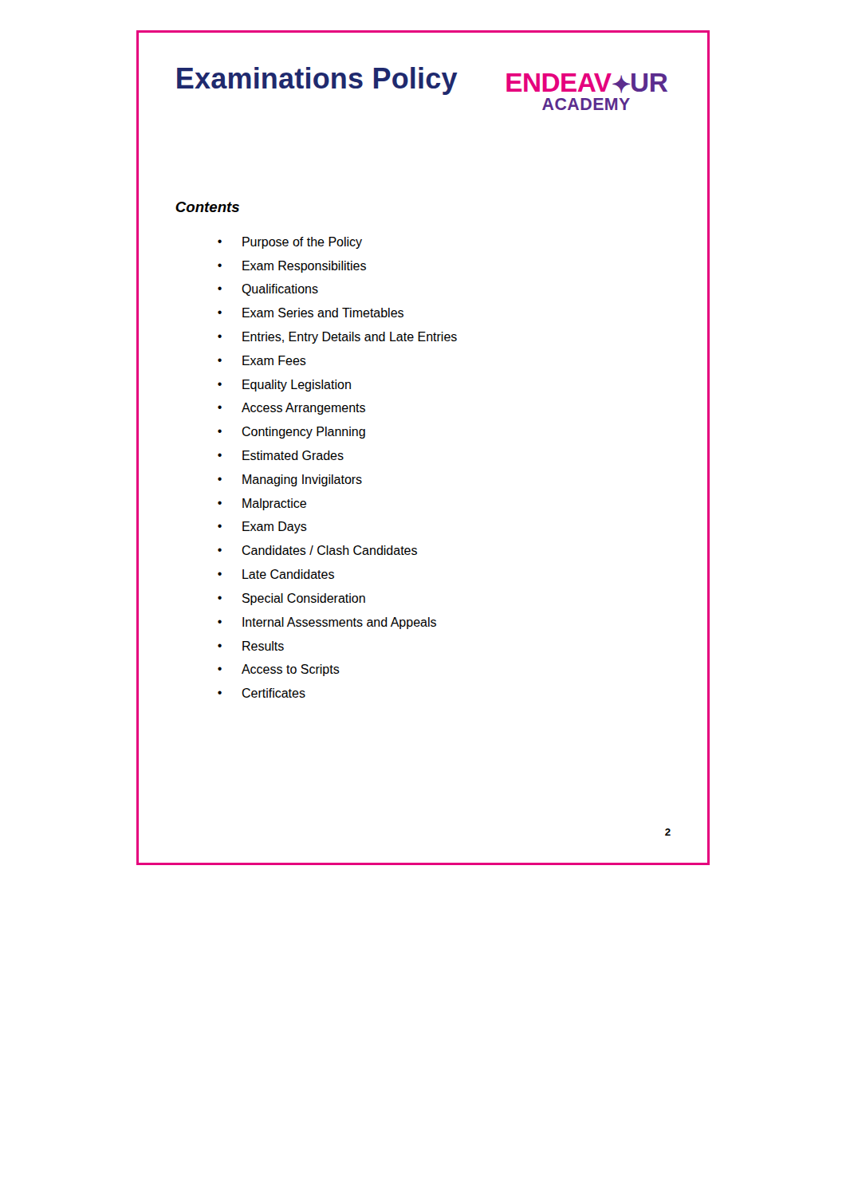Examinations Policy
ENDEAV✦UR
ACADEMY
Contents
Purpose of the Policy
Exam Responsibilities
Qualifications
Exam Series and Timetables
Entries, Entry Details and Late Entries
Exam Fees
Equality Legislation
Access Arrangements
Contingency Planning
Estimated Grades
Managing Invigilators
Malpractice
Exam Days
Candidates / Clash Candidates
Late Candidates
Special Consideration
Internal Assessments and Appeals
Results
Access to Scripts
Certificates
2